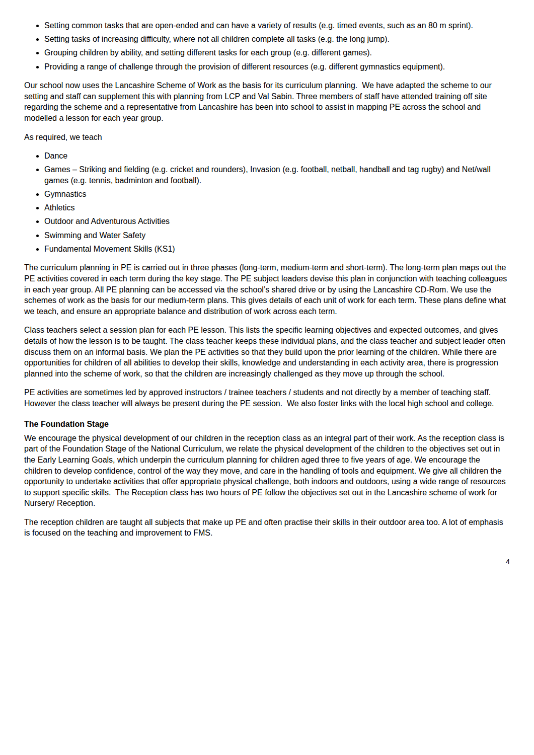Setting common tasks that are open-ended and can have a variety of results (e.g. timed events, such as an 80 m sprint).
Setting tasks of increasing difficulty, where not all children complete all tasks (e.g. the long jump).
Grouping children by ability, and setting different tasks for each group (e.g. different games).
Providing a range of challenge through the provision of different resources (e.g. different gymnastics equipment).
Our school now uses the Lancashire Scheme of Work as the basis for its curriculum planning. We have adapted the scheme to our setting and staff can supplement this with planning from LCP and Val Sabin. Three members of staff have attended training off site regarding the scheme and a representative from Lancashire has been into school to assist in mapping PE across the school and modelled a lesson for each year group.
As required, we teach
Dance
Games – Striking and fielding (e.g. cricket and rounders), Invasion (e.g. football, netball, handball and tag rugby) and Net/wall games (e.g. tennis, badminton and football).
Gymnastics
Athletics
Outdoor and Adventurous Activities
Swimming and Water Safety
Fundamental Movement Skills (KS1)
The curriculum planning in PE is carried out in three phases (long-term, medium-term and short-term). The long-term plan maps out the PE activities covered in each term during the key stage. The PE subject leaders devise this plan in conjunction with teaching colleagues in each year group. All PE planning can be accessed via the school’s shared drive or by using the Lancashire CD-Rom. We use the schemes of work as the basis for our medium-term plans. This gives details of each unit of work for each term. These plans define what we teach, and ensure an appropriate balance and distribution of work across each term.
Class teachers select a session plan for each PE lesson. This lists the specific learning objectives and expected outcomes, and gives details of how the lesson is to be taught. The class teacher keeps these individual plans, and the class teacher and subject leader often discuss them on an informal basis. We plan the PE activities so that they build upon the prior learning of the children. While there are opportunities for children of all abilities to develop their skills, knowledge and understanding in each activity area, there is progression planned into the scheme of work, so that the children are increasingly challenged as they move up through the school.
PE activities are sometimes led by approved instructors / trainee teachers / students and not directly by a member of teaching staff. However the class teacher will always be present during the PE session. We also foster links with the local high school and college.
The Foundation Stage
We encourage the physical development of our children in the reception class as an integral part of their work. As the reception class is part of the Foundation Stage of the National Curriculum, we relate the physical development of the children to the objectives set out in the Early Learning Goals, which underpin the curriculum planning for children aged three to five years of age. We encourage the children to develop confidence, control of the way they move, and care in the handling of tools and equipment. We give all children the opportunity to undertake activities that offer appropriate physical challenge, both indoors and outdoors, using a wide range of resources to support specific skills. The Reception class has two hours of PE follow the objectives set out in the Lancashire scheme of work for Nursery/ Reception.
The reception children are taught all subjects that make up PE and often practise their skills in their outdoor area too. A lot of emphasis is focused on the teaching and improvement to FMS.
4